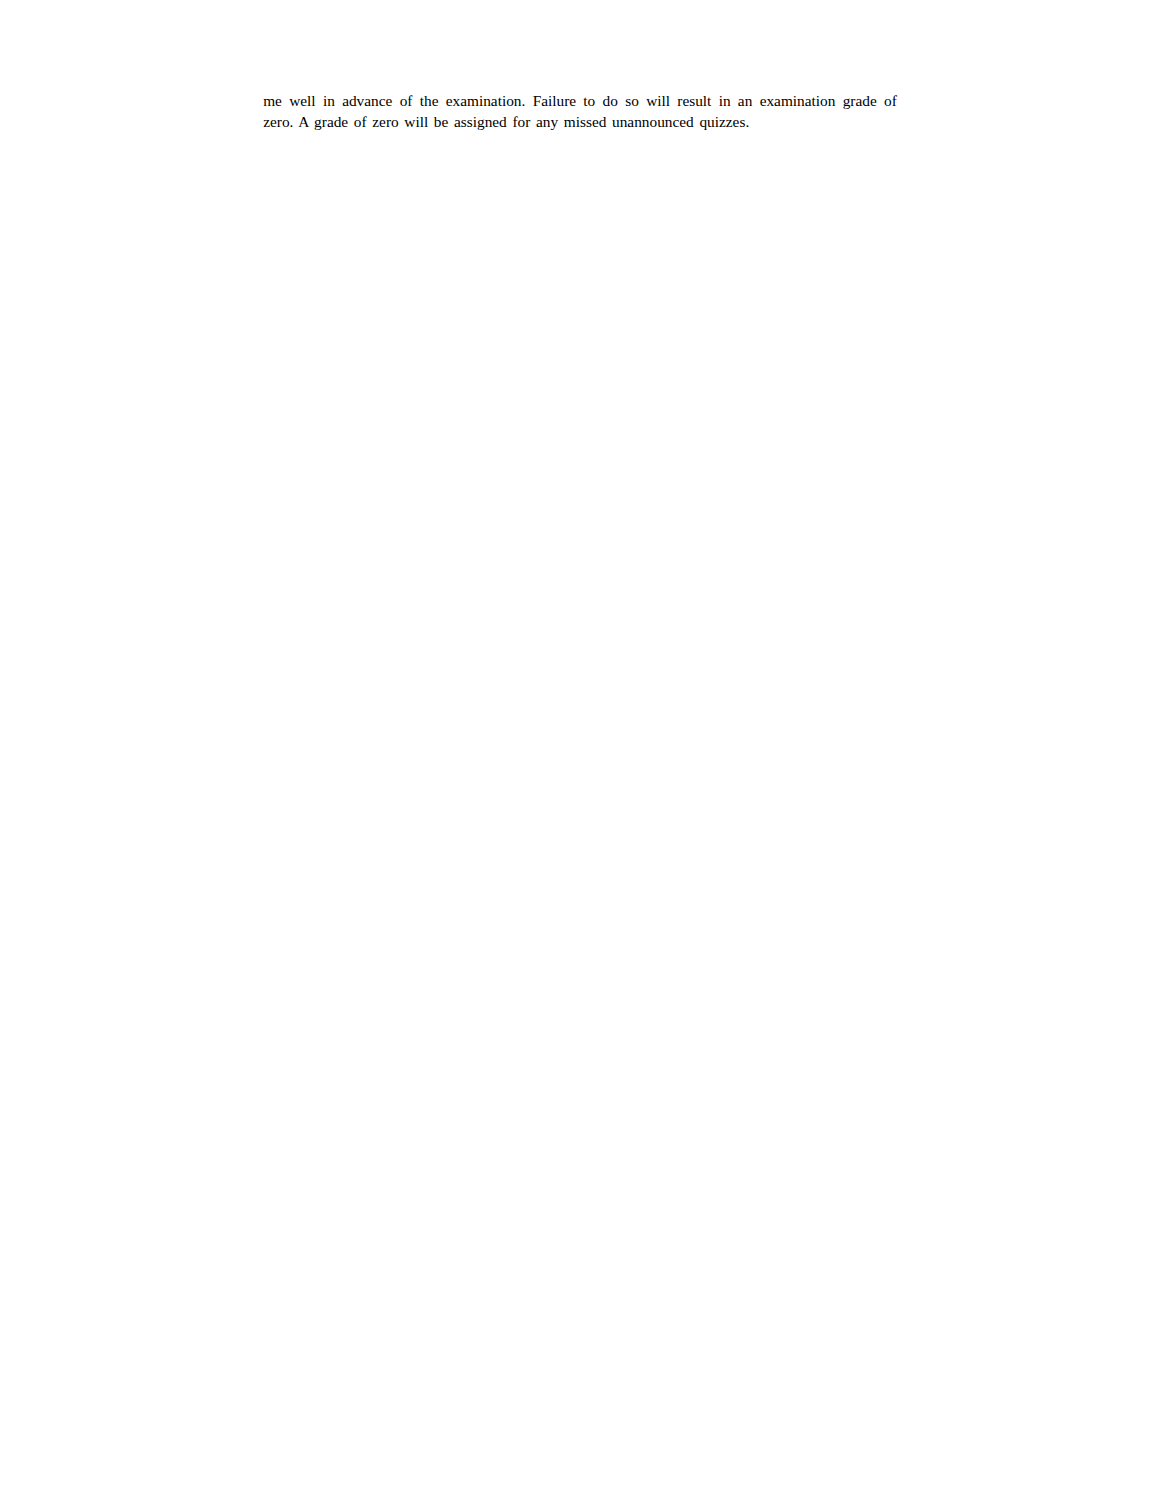me well in advance of the examination. Failure to do so will result in an examination grade of zero. A grade of zero will be assigned for any missed unannounced quizzes.